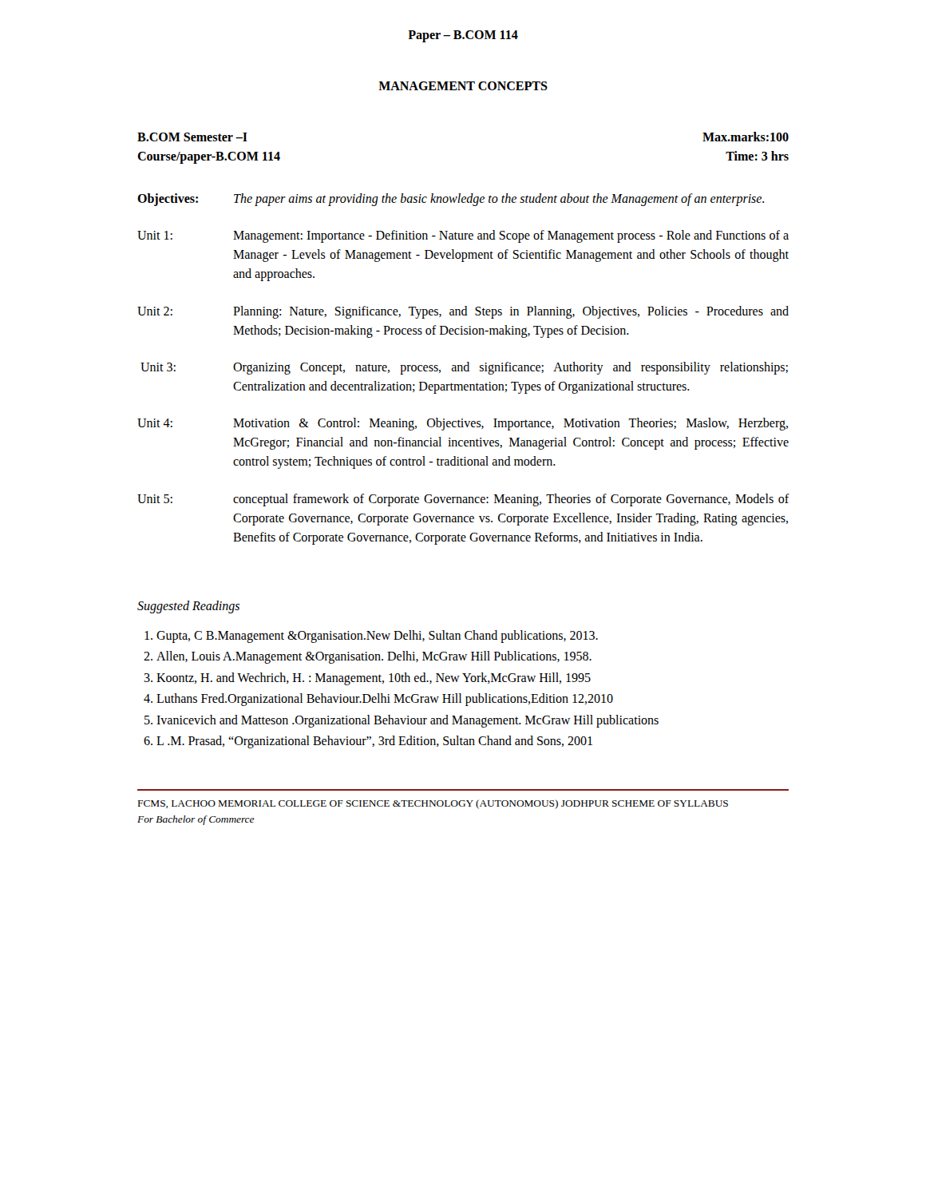Paper – B.COM 114
MANAGEMENT CONCEPTS
| B.COM Semester –I | Max.marks:100 |
| Course/paper-B.COM 114 | Time: 3 hrs |
| Objectives: | The paper aims at providing the basic knowledge to the student about the Management of an enterprise. |
| Unit 1: | Management: Importance - Definition - Nature and Scope of Management process - Role and Functions of a Manager - Levels of Management - Development of Scientific Management and other Schools of thought and approaches. |
| Unit 2: | Planning: Nature, Significance, Types, and Steps in Planning, Objectives, Policies - Procedures and Methods; Decision-making - Process of Decision-making, Types of Decision. |
| Unit 3: | Organizing Concept, nature, process, and significance; Authority and responsibility relationships; Centralization and decentralization; Departmentation; Types of Organizational structures. |
| Unit 4: | Motivation & Control: Meaning, Objectives, Importance, Motivation Theories; Maslow, Herzberg, McGregor; Financial and non-financial incentives, Managerial Control: Concept and process; Effective control system; Techniques of control - traditional and modern. |
| Unit 5: | conceptual framework of Corporate Governance: Meaning, Theories of Corporate Governance, Models of Corporate Governance, Corporate Governance vs. Corporate Excellence, Insider Trading, Rating agencies, Benefits of Corporate Governance, Corporate Governance Reforms, and Initiatives in India. |
Suggested Readings
Gupta, C B.Management &Organisation.New Delhi, Sultan Chand publications, 2013.
Allen, Louis A.Management &Organisation. Delhi, McGraw Hill Publications, 1958.
Koontz, H. and Wechrich, H. : Management, 10th ed., New York,McGraw Hill, 1995
Luthans Fred.Organizational Behaviour.Delhi McGraw Hill publications,Edition 12,2010
Ivanicevich and Matteson .Organizational Behaviour and Management. McGraw Hill publications
L .M. Prasad, “Organizational Behaviour”, 3rd Edition, Sultan Chand and Sons, 2001
FCMS, LACHOO MEMORIAL COLLEGE OF SCIENCE &TECHNOLOGY (AUTONOMOUS) JODHPUR SCHEME OF SYLLABUS
For Bachelor of Commerce